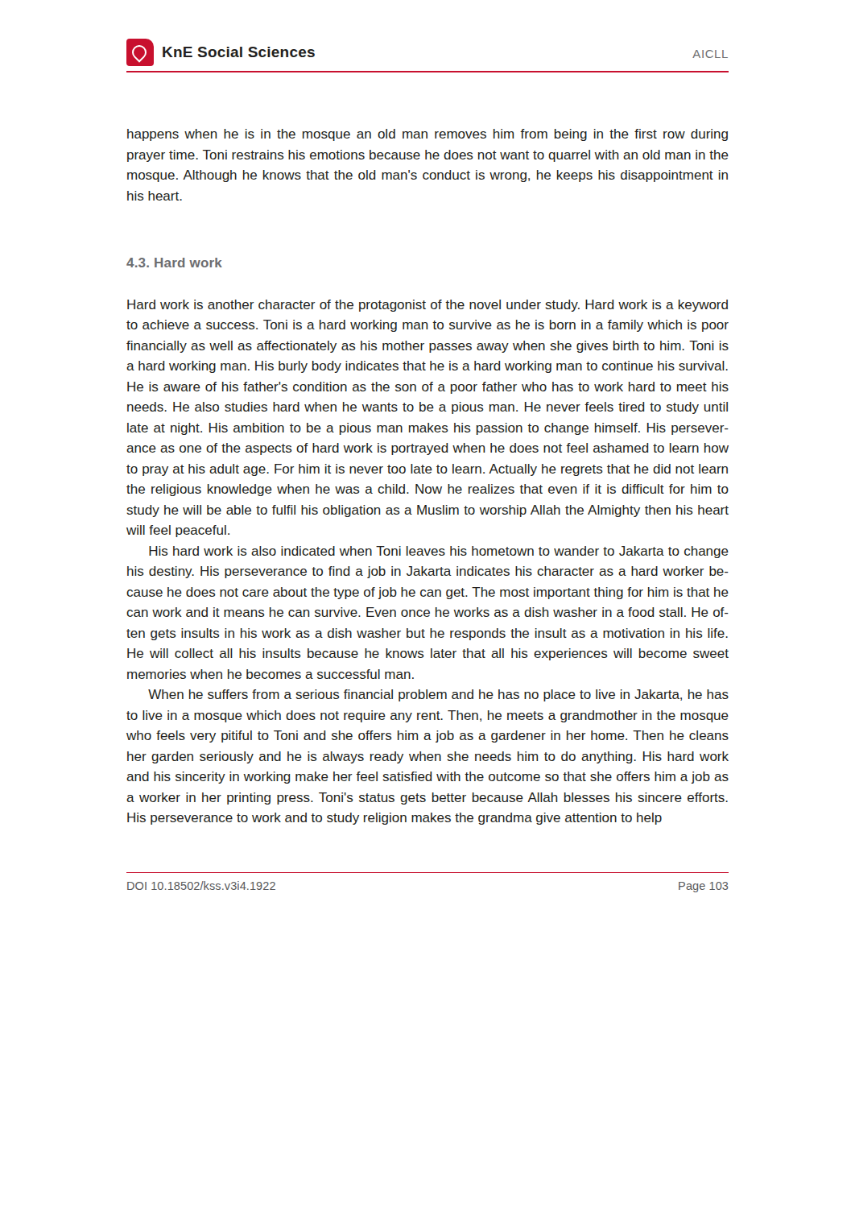KnE Social Sciences
AICLL
happens when he is in the mosque an old man removes him from being in the first row during prayer time. Toni restrains his emotions because he does not want to quarrel with an old man in the mosque. Although he knows that the old man's conduct is wrong, he keeps his disappointment in his heart.
4.3. Hard work
Hard work is another character of the protagonist of the novel under study. Hard work is a keyword to achieve a success. Toni is a hard working man to survive as he is born in a family which is poor financially as well as affectionately as his mother passes away when she gives birth to him. Toni is a hard working man. His burly body indicates that he is a hard working man to continue his survival. He is aware of his father's condition as the son of a poor father who has to work hard to meet his needs. He also studies hard when he wants to be a pious man. He never feels tired to study until late at night. His ambition to be a pious man makes his passion to change himself. His perseverance as one of the aspects of hard work is portrayed when he does not feel ashamed to learn how to pray at his adult age. For him it is never too late to learn. Actually he regrets that he did not learn the religious knowledge when he was a child. Now he realizes that even if it is difficult for him to study he will be able to fulfil his obligation as a Muslim to worship Allah the Almighty then his heart will feel peaceful.
His hard work is also indicated when Toni leaves his hometown to wander to Jakarta to change his destiny. His perseverance to find a job in Jakarta indicates his character as a hard worker because he does not care about the type of job he can get. The most important thing for him is that he can work and it means he can survive. Even once he works as a dish washer in a food stall. He often gets insults in his work as a dish washer but he responds the insult as a motivation in his life. He will collect all his insults because he knows later that all his experiences will become sweet memories when he becomes a successful man.
When he suffers from a serious financial problem and he has no place to live in Jakarta, he has to live in a mosque which does not require any rent. Then, he meets a grandmother in the mosque who feels very pitiful to Toni and she offers him a job as a gardener in her home. Then he cleans her garden seriously and he is always ready when she needs him to do anything. His hard work and his sincerity in working make her feel satisfied with the outcome so that she offers him a job as a worker in her printing press. Toni's status gets better because Allah blesses his sincere efforts. His perseverance to work and to study religion makes the grandma give attention to help
DOI 10.18502/kss.v3i4.1922
Page 103